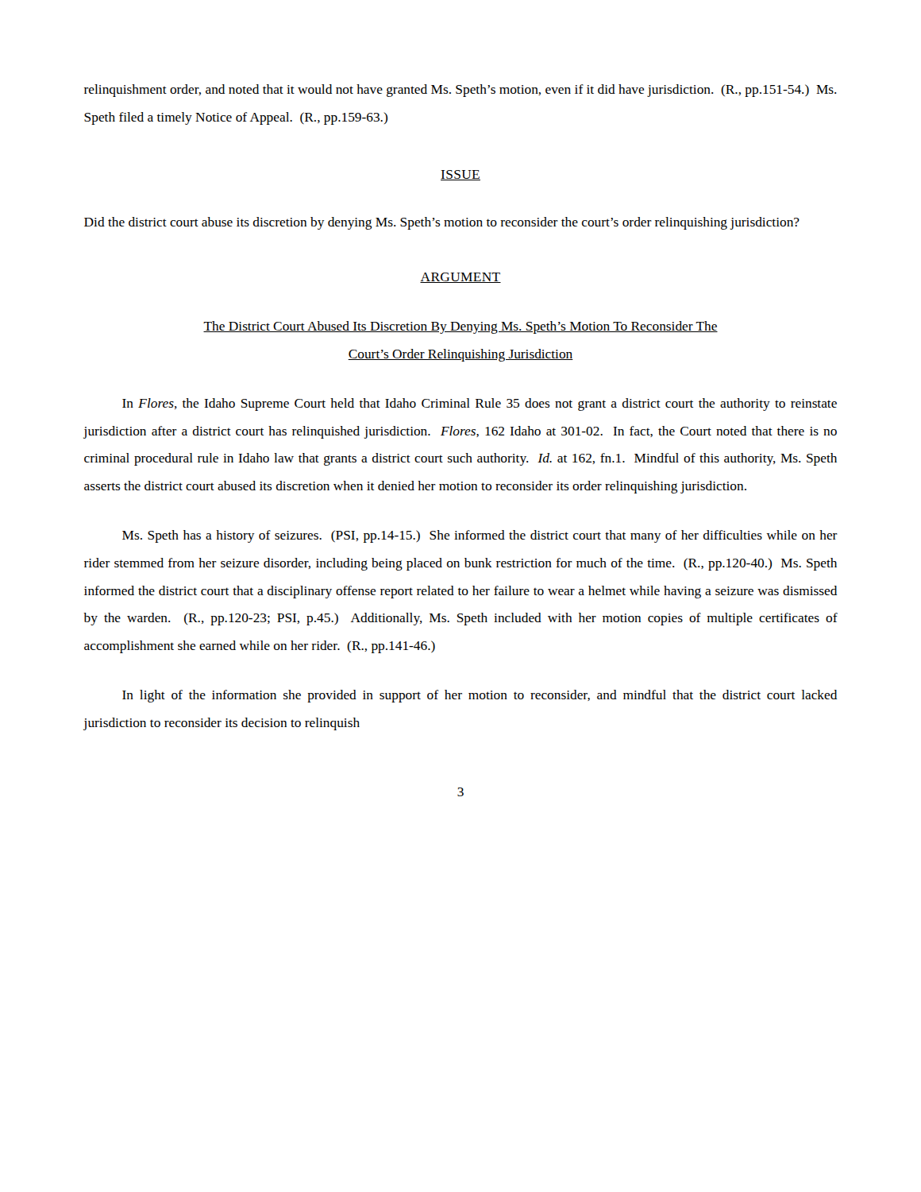relinquishment order, and noted that it would not have granted Ms. Speth’s motion, even if it did have jurisdiction. (R., pp.151-54.) Ms. Speth filed a timely Notice of Appeal. (R., pp.159-63.)
ISSUE
Did the district court abuse its discretion by denying Ms. Speth’s motion to reconsider the court’s order relinquishing jurisdiction?
ARGUMENT
The District Court Abused Its Discretion By Denying Ms. Speth’s Motion To Reconsider The
Court’s Order Relinquishing Jurisdiction
In Flores, the Idaho Supreme Court held that Idaho Criminal Rule 35 does not grant a district court the authority to reinstate jurisdiction after a district court has relinquished jurisdiction. Flores, 162 Idaho at 301-02. In fact, the Court noted that there is no criminal procedural rule in Idaho law that grants a district court such authority. Id. at 162, fn.1. Mindful of this authority, Ms. Speth asserts the district court abused its discretion when it denied her motion to reconsider its order relinquishing jurisdiction.
Ms. Speth has a history of seizures. (PSI, pp.14-15.) She informed the district court that many of her difficulties while on her rider stemmed from her seizure disorder, including being placed on bunk restriction for much of the time. (R., pp.120-40.) Ms. Speth informed the district court that a disciplinary offense report related to her failure to wear a helmet while having a seizure was dismissed by the warden. (R., pp.120-23; PSI, p.45.) Additionally, Ms. Speth included with her motion copies of multiple certificates of accomplishment she earned while on her rider. (R., pp.141-46.)
In light of the information she provided in support of her motion to reconsider, and mindful that the district court lacked jurisdiction to reconsider its decision to relinquish
3